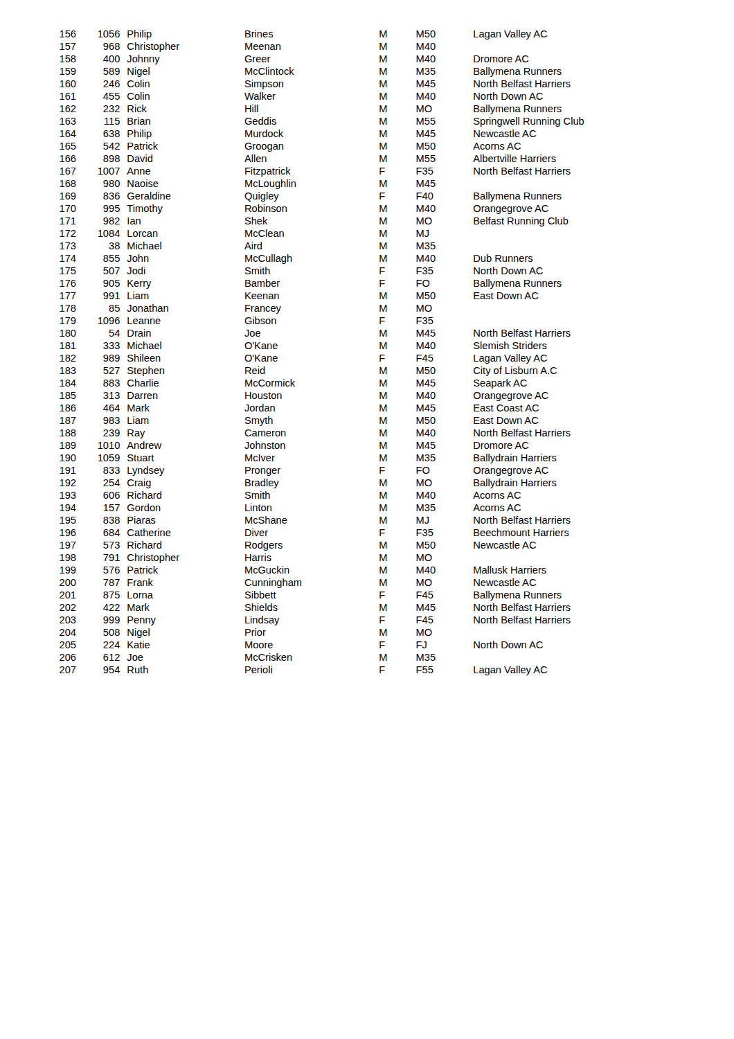| 156 | 1056 | Philip | Brines | M | M50 | Lagan Valley AC |
| 157 | 968 | Christopher | Meenan | M | M40 | |
| 158 | 400 | Johnny | Greer | M | M40 | Dromore AC |
| 159 | 589 | Nigel | McClintock | M | M35 | Ballymena Runners |
| 160 | 246 | Colin | Simpson | M | M45 | North Belfast Harriers |
| 161 | 455 | Colin | Walker | M | M40 | North Down AC |
| 162 | 232 | Rick | Hill | M | MO | Ballymena Runners |
| 163 | 115 | Brian | Geddis | M | M55 | Springwell Running Club |
| 164 | 638 | Philip | Murdock | M | M45 | Newcastle AC |
| 165 | 542 | Patrick | Groogan | M | M50 | Acorns AC |
| 166 | 898 | David | Allen | M | M55 | Albertville Harriers |
| 167 | 1007 | Anne | Fitzpatrick | F | F35 | North Belfast Harriers |
| 168 | 980 | Naoise | McLoughlin | M | M45 | |
| 169 | 836 | Geraldine | Quigley | F | F40 | Ballymena Runners |
| 170 | 995 | Timothy | Robinson | M | M40 | Orangegrove AC |
| 171 | 982 | Ian | Shek | M | MO | Belfast Running Club |
| 172 | 1084 | Lorcan | McClean | M | MJ | |
| 173 | 38 | Michael | Aird | M | M35 | |
| 174 | 855 | John | McCullagh | M | M40 | Dub Runners |
| 175 | 507 | Jodi | Smith | F | F35 | North Down AC |
| 176 | 905 | Kerry | Bamber | F | FO | Ballymena Runners |
| 177 | 991 | Liam | Keenan | M | M50 | East Down AC |
| 178 | 85 | Jonathan | Francey | M | MO | |
| 179 | 1096 | Leanne | Gibson | F | F35 | |
| 180 | 54 | Drain | Joe | M | M45 | North Belfast Harriers |
| 181 | 333 | Michael | O'Kane | M | M40 | Slemish Striders |
| 182 | 989 | Shileen | O'Kane | F | F45 | Lagan Valley AC |
| 183 | 527 | Stephen | Reid | M | M50 | City of Lisburn A.C |
| 184 | 883 | Charlie | McCormick | M | M45 | Seapark AC |
| 185 | 313 | Darren | Houston | M | M40 | Orangegrove AC |
| 186 | 464 | Mark | Jordan | M | M45 | East Coast AC |
| 187 | 983 | Liam | Smyth | M | M50 | East Down AC |
| 188 | 239 | Ray | Cameron | M | M40 | North Belfast Harriers |
| 189 | 1010 | Andrew | Johnston | M | M45 | Dromore AC |
| 190 | 1059 | Stuart | McIver | M | M35 | Ballydrain Harriers |
| 191 | 833 | Lyndsey | Pronger | F | FO | Orangegrove AC |
| 192 | 254 | Craig | Bradley | M | MO | Ballydrain Harriers |
| 193 | 606 | Richard | Smith | M | M40 | Acorns AC |
| 194 | 157 | Gordon | Linton | M | M35 | Acorns AC |
| 195 | 838 | Piaras | McShane | M | MJ | North Belfast Harriers |
| 196 | 684 | Catherine | Diver | F | F35 | Beechmount Harriers |
| 197 | 573 | Richard | Rodgers | M | M50 | Newcastle AC |
| 198 | 791 | Christopher | Harris | M | MO | |
| 199 | 576 | Patrick | McGuckin | M | M40 | Mallusk Harriers |
| 200 | 787 | Frank | Cunningham | M | MO | Newcastle AC |
| 201 | 875 | Lorna | Sibbett | F | F45 | Ballymena Runners |
| 202 | 422 | Mark | Shields | M | M45 | North Belfast Harriers |
| 203 | 999 | Penny | Lindsay | F | F45 | North Belfast Harriers |
| 204 | 508 | Nigel | Prior | M | MO | |
| 205 | 224 | Katie | Moore | F | FJ | North Down AC |
| 206 | 612 | Joe | McCrisken | M | M35 | |
| 207 | 954 | Ruth | Perioli | F | F55 | Lagan Valley AC |